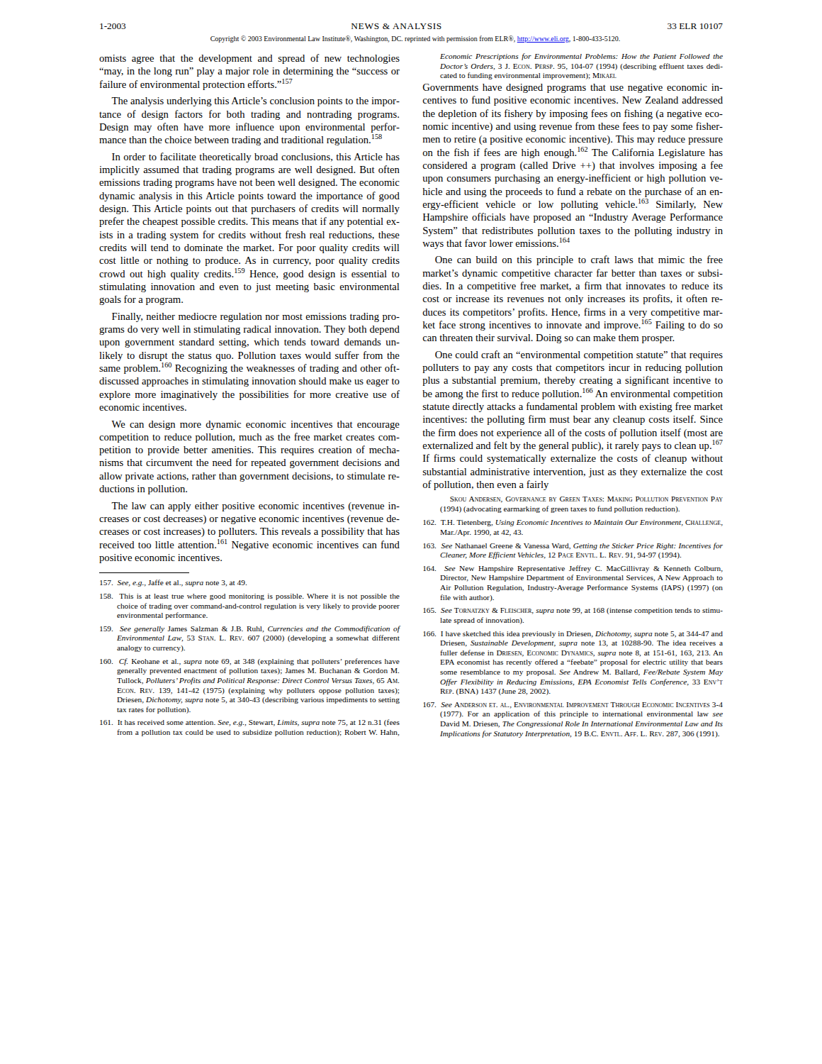1-2003 NEWS & ANALYSIS 33 ELR 10107
Copyright © 2003 Environmental Law Institute®, Washington, DC. reprinted with permission from ELR®, http://www.eli.org, 1-800-433-5120.
omists agree that the development and spread of new technologies “may, in the long run” play a major role in determining the “success or failure of environmental protection efforts.”157
The analysis underlying this Article’s conclusion points to the importance of design factors for both trading and nontrading programs. Design may often have more influence upon environmental performance than the choice between trading and traditional regulation.158
In order to facilitate theoretically broad conclusions, this Article has implicitly assumed that trading programs are well designed. But often emissions trading programs have not been well designed. The economic dynamic analysis in this Article points toward the importance of good design. This Article points out that purchasers of credits will normally prefer the cheapest possible credits. This means that if any potential exists in a trading system for credits without fresh real reductions, these credits will tend to dominate the market. For poor quality credits will cost little or nothing to produce. As in currency, poor quality credits crowd out high quality credits.159 Hence, good design is essential to stimulating innovation and even to just meeting basic environmental goals for a program.
Finally, neither mediocre regulation nor most emissions trading programs do very well in stimulating radical innovation. They both depend upon government standard setting, which tends toward demands unlikely to disrupt the status quo. Pollution taxes would suffer from the same problem.160 Recognizing the weaknesses of trading and other oft-discussed approaches in stimulating innovation should make us eager to explore more imaginatively the possibilities for more creative use of economic incentives.
We can design more dynamic economic incentives that encourage competition to reduce pollution, much as the free market creates competition to provide better amenities. This requires creation of mechanisms that circumvent the need for repeated government decisions and allow private actions, rather than government decisions, to stimulate reductions in pollution.
The law can apply either positive economic incentives (revenue increases or cost decreases) or negative economic incentives (revenue decreases or cost increases) to polluters. This reveals a possibility that has received too little attention.161 Negative economic incentives can fund positive economic incentives.
157. See, e.g., Jaffe et al., supra note 3, at 49.
158. This is at least true where good monitoring is possible. Where it is not possible the choice of trading over command-and-control regulation is very likely to provide poorer environmental performance.
159. See generally James Salzman & J.B. Ruhl, Currencies and the Commodification of Environmental Law, 53 Stan. L. Rev. 607 (2000) (developing a somewhat different analogy to currency).
160. Cf. Keohane et al., supra note 69, at 348 (explaining that polluters’ preferences have generally prevented enactment of pollution taxes); James M. Buchanan & Gordon M. Tullock, Polluters’ Profits and Political Response: Direct Control Versus Taxes, 65 Am. Econ. Rev. 139, 141-42 (1975) (explaining why polluters oppose pollution taxes); Driesen, Dichotomy, supra note 5, at 340-43 (describing various impediments to setting tax rates for pollution).
161. It has received some attention. See, e.g., Stewart, Limits, supra note 75, at 12 n.31 (fees from a pollution tax could be used to subsidize pollution reduction); Robert W. Hahn, Economic Prescriptions for Environmental Problems: How the Patient Followed the Doctor’s Orders, 3 J. Econ. Persp. 95, 104-07 (1994) (describing effluent taxes dedicated to funding environmental improvement); Mikael
Governments have designed programs that use negative economic incentives to fund positive economic incentives. New Zealand addressed the depletion of its fishery by imposing fees on fishing (a negative economic incentive) and using revenue from these fees to pay some fishermen to retire (a positive economic incentive). This may reduce pressure on the fish if fees are high enough.162 The California Legislature has considered a program (called Drive ++) that involves imposing a fee upon consumers purchasing an energy-inefficient or high pollution vehicle and using the proceeds to fund a rebate on the purchase of an energy-efficient vehicle or low polluting vehicle.163 Similarly, New Hampshire officials have proposed an “Industry Average Performance System” that redistributes pollution taxes to the polluting industry in ways that favor lower emissions.164
One can build on this principle to craft laws that mimic the free market’s dynamic competitive character far better than taxes or subsidies. In a competitive free market, a firm that innovates to reduce its cost or increase its revenues not only increases its profits, it often reduces its competitors’ profits. Hence, firms in a very competitive market face strong incentives to innovate and improve.165 Failing to do so can threaten their survival. Doing so can make them prosper.
One could craft an “environmental competition statute” that requires polluters to pay any costs that competitors incur in reducing pollution plus a substantial premium, thereby creating a significant incentive to be among the first to reduce pollution.166 An environmental competition statute directly attacks a fundamental problem with existing free market incentives: the polluting firm must bear any cleanup costs itself. Since the firm does not experience all of the costs of pollution itself (most are externalized and felt by the general public), it rarely pays to clean up.167 If firms could systematically externalize the costs of cleanup without substantial administrative intervention, just as they externalize the cost of pollution, then even a fairly
Skou Andersen, Governance by Green Taxes: Making Pollution Prevention Pay (1994) (advocating earmarking of green taxes to fund pollution reduction).
162. T.H. Tietenberg, Using Economic Incentives to Maintain Our Environment, Challenge, Mar./Apr. 1990, at 42, 43.
163. See Nathanael Greene & Vanessa Ward, Getting the Sticker Price Right: Incentives for Cleaner, More Efficient Vehicles, 12 Pace Envtl. L. Rev. 91, 94-97 (1994).
164. See New Hampshire Representative Jeffrey C. MacGillivray & Kenneth Colburn, Director, New Hampshire Department of Environmental Services, A New Approach to Air Pollution Regulation, Industry-Average Performance Systems (IAPS) (1997) (on file with author).
165. See Tornatzky & Fleischer, supra note 99, at 168 (intense competition tends to stimulate spread of innovation).
166. I have sketched this idea previously in Driesen, Dichotomy, supra note 5, at 344-47 and Driesen, Sustainable Development, supra note 13, at 10288-90. The idea receives a fuller defense in Driesen, Economic Dynamics, supra note 8, at 151-61, 163, 213. An EPA economist has recently offered a “feebate” proposal for electric utility that bears some resemblance to my proposal. See Andrew M. Ballard, Fee/Rebate System May Offer Flexibility in Reducing Emissions, EPA Economist Tells Conference, 33 Env’t Rep. (BNA) 1437 (June 28, 2002).
167. See Anderson et. al., Environmental Improvement Through Economic Incentives 3-4 (1977). For an application of this principle to international environmental law see David M. Driesen, The Congressional Role In International Environmental Law and Its Implications for Statutory Interpretation, 19 B.C. Envtl. Aff. L. Rev. 287, 306 (1991).